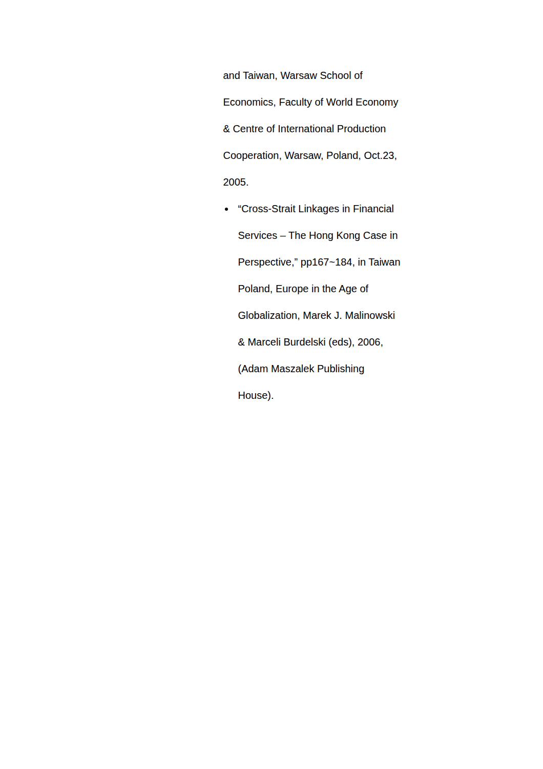and Taiwan, Warsaw School of Economics, Faculty of World Economy & Centre of International Production Cooperation, Warsaw, Poland, Oct.23, 2005.
“Cross-Strait Linkages in Financial Services – The Hong Kong Case in Perspective,” pp167~184, in Taiwan Poland, Europe in the Age of Globalization, Marek J. Malinowski & Marceli Burdelski (eds), 2006, (Adam Maszalek Publishing House).